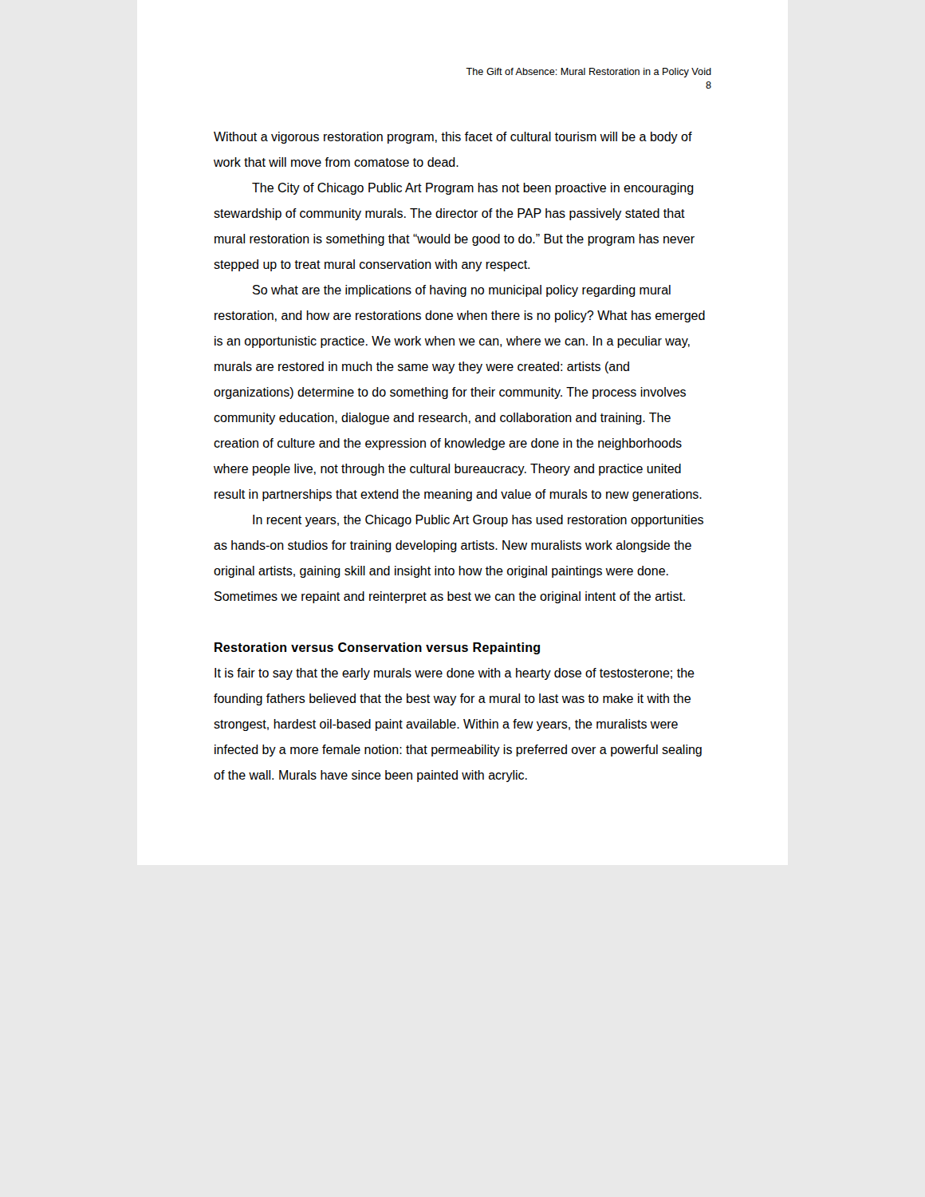The Gift of Absence: Mural Restoration in a Policy Void 8
Without a vigorous restoration program, this facet of cultural tourism will be a body of work that will move from comatose to dead.
The City of Chicago Public Art Program has not been proactive in encouraging stewardship of community murals. The director of the PAP has passively stated that mural restoration is something that “would be good to do.” But the program has never stepped up to treat mural conservation with any respect.
So what are the implications of having no municipal policy regarding mural restoration, and how are restorations done when there is no policy? What has emerged is an opportunistic practice. We work when we can, where we can. In a peculiar way, murals are restored in much the same way they were created: artists (and organizations) determine to do something for their community. The process involves community education, dialogue and research, and collaboration and training. The creation of culture and the expression of knowledge are done in the neighborhoods where people live, not through the cultural bureaucracy. Theory and practice united result in partnerships that extend the meaning and value of murals to new generations.
In recent years, the Chicago Public Art Group has used restoration opportunities as hands-on studios for training developing artists. New muralists work alongside the original artists, gaining skill and insight into how the original paintings were done. Sometimes we repaint and reinterpret as best we can the original intent of the artist.
Restoration versus Conservation versus Repainting
It is fair to say that the early murals were done with a hearty dose of testosterone; the founding fathers believed that the best way for a mural to last was to make it with the strongest, hardest oil-based paint available. Within a few years, the muralists were infected by a more female notion: that permeability is preferred over a powerful sealing of the wall. Murals have since been painted with acrylic.